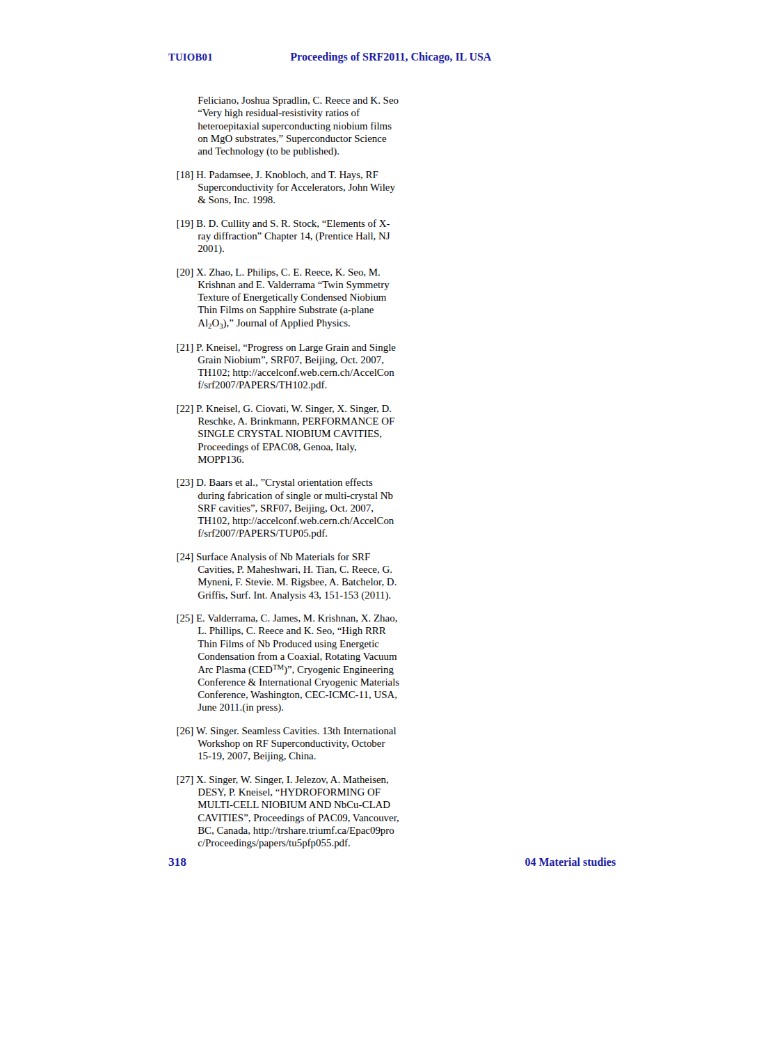TUIOB01
Proceedings of SRF2011, Chicago, IL USA
Feliciano, Joshua Spradlin, C. Reece and K. Seo “Very high residual-resistivity ratios of heteroepitaxial superconducting niobium films on MgO substrates,” Superconductor Science and Technology (to be published).
[18] H. Padamsee, J. Knobloch, and T. Hays, RF Superconductivity for Accelerators, John Wiley & Sons, Inc. 1998.
[19] B. D. Cullity and S. R. Stock, “Elements of X-ray diffraction” Chapter 14, (Prentice Hall, NJ 2001).
[20] X. Zhao, L. Philips, C. E. Reece, K. Seo, M. Krishnan and E. Valderrama “Twin Symmetry Texture of Energetically Condensed Niobium Thin Films on Sapphire Substrate (a-plane Al2O3),” Journal of Applied Physics.
[21] P. Kneisel, “Progress on Large Grain and Single Grain Niobium”, SRF07, Beijing, Oct. 2007, TH102; http://accelconf.web.cern.ch/AccelConf/srf2007/PAPERS/TH102.pdf.
[22] P. Kneisel, G. Ciovati, W. Singer, X. Singer, D. Reschke, A. Brinkmann, PERFORMANCE OF SINGLE CRYSTAL NIOBIUM CAVITIES, Proceedings of EPAC08, Genoa, Italy, MOPP136.
[23] D. Baars et al., ”Crystal orientation effects during fabrication of single or multi-crystal Nb SRF cavities”, SRF07, Beijing, Oct. 2007, TH102, http://accelconf.web.cern.ch/AccelConf/srf2007/PAPERS/TUP05.pdf.
[24] Surface Analysis of Nb Materials for SRF Cavities, P. Maheshwari, H. Tian, C. Reece, G. Myneni, F. Stevie. M. Rigsbee, A. Batchelor, D. Griffis, Surf. Int. Analysis 43, 151-153 (2011).
[25] E. Valderrama, C. James, M. Krishnan, X. Zhao, L. Phillips, C. Reece and K. Seo, “High RRR Thin Films of Nb Produced using Energetic Condensation from a Coaxial, Rotating Vacuum Arc Plasma (CEDTM)”, Cryogenic Engineering Conference & International Cryogenic Materials Conference, Washington, CEC-ICMC-11, USA, June 2011.(in press).
[26] W. Singer. Seamless Cavities. 13th International Workshop on RF Superconductivity, October 15-19, 2007, Beijing, China.
[27] X. Singer, W. Singer, I. Jelezov, A. Matheisen, DESY, P. Kneisel, “HYDROFORMING OF MULTI-CELL NIOBIUM AND NbCu-CLAD CAVITIES”, Proceedings of PAC09, Vancouver, BC, Canada, http://trshare.triumf.ca/Epac09proc/Proceedings/papers/tu5pfp055.pdf.
318
04 Material studies